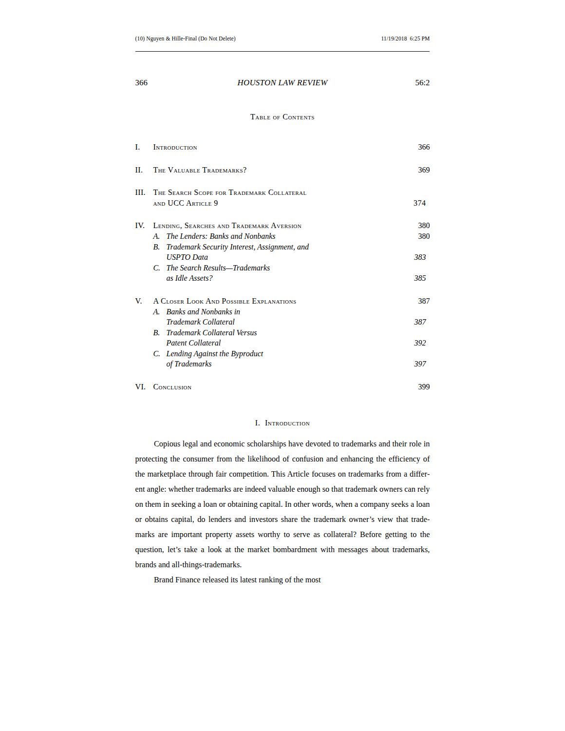(10) Nguyen & Hille-Final (Do Not Delete) 11/19/2018 6:25 PM
366 HOUSTON LAW REVIEW 56:2
Table of Contents
I. Introduction 366
II. The Valuable Trademarks? 369
III. The Search Scope for Trademark Collateral and UCC Article 9 374
IV. Lending, Searches and Trademark Aversion 380
A. The Lenders: Banks and Nonbanks 380
B. Trademark Security Interest, Assignment, and USPTO Data 383
C. The Search Results—Trademarks as Idle Assets? 385
V. A Closer Look And Possible Explanations 387
A. Banks and Nonbanks in Trademark Collateral 387
B. Trademark Collateral Versus Patent Collateral 392
C. Lending Against the Byproduct of Trademarks 397
VI. Conclusion 399
I. Introduction
Copious legal and economic scholarships have devoted to trademarks and their role in protecting the consumer from the likelihood of confusion and enhancing the efficiency of the marketplace through fair competition. This Article focuses on trademarks from a different angle: whether trademarks are indeed valuable enough so that trademark owners can rely on them in seeking a loan or obtaining capital. In other words, when a company seeks a loan or obtains capital, do lenders and investors share the trademark owner’s view that trademarks are important property assets worthy to serve as collateral? Before getting to the question, let’s take a look at the market bombardment with messages about trademarks, brands and all-things-trademarks.
Brand Finance released its latest ranking of the most